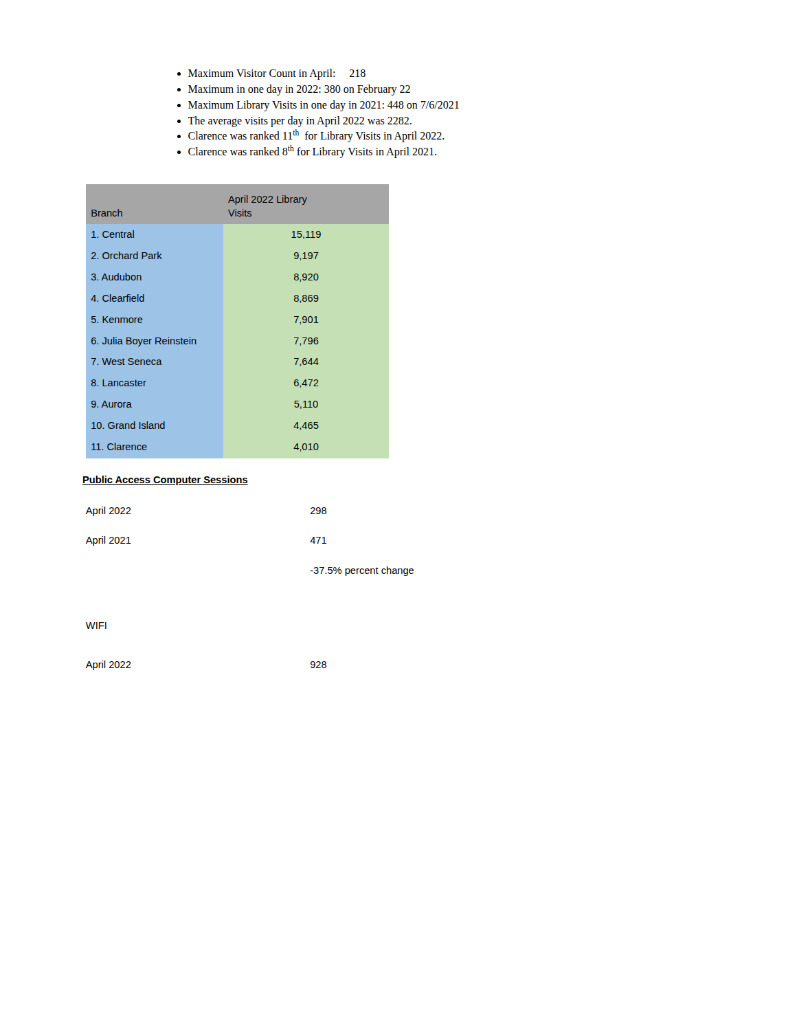Maximum Visitor Count in April: 218
Maximum in one day in 2022: 380 on February 22
Maximum Library Visits in one day in 2021: 448 on 7/6/2021
The average visits per day in April 2022 was 2282.
Clarence was ranked 11th for Library Visits in April 2022.
Clarence was ranked 8th for Library Visits in April 2021.
| Branch | April 2022 Library Visits |
| --- | --- |
| 1. Central | 15,119 |
| 2. Orchard Park | 9,197 |
| 3. Audubon | 8,920 |
| 4. Clearfield | 8,869 |
| 5. Kenmore | 7,901 |
| 6. Julia Boyer Reinstein | 7,796 |
| 7. West Seneca | 7,644 |
| 8. Lancaster | 6,472 |
| 9. Aurora | 5,110 |
| 10. Grand Island | 4,465 |
| 11. Clarence | 4,010 |
Public Access Computer Sessions
April 2022
298
April 2021
471
-37.5% percent change
WIFI
April 2022
928